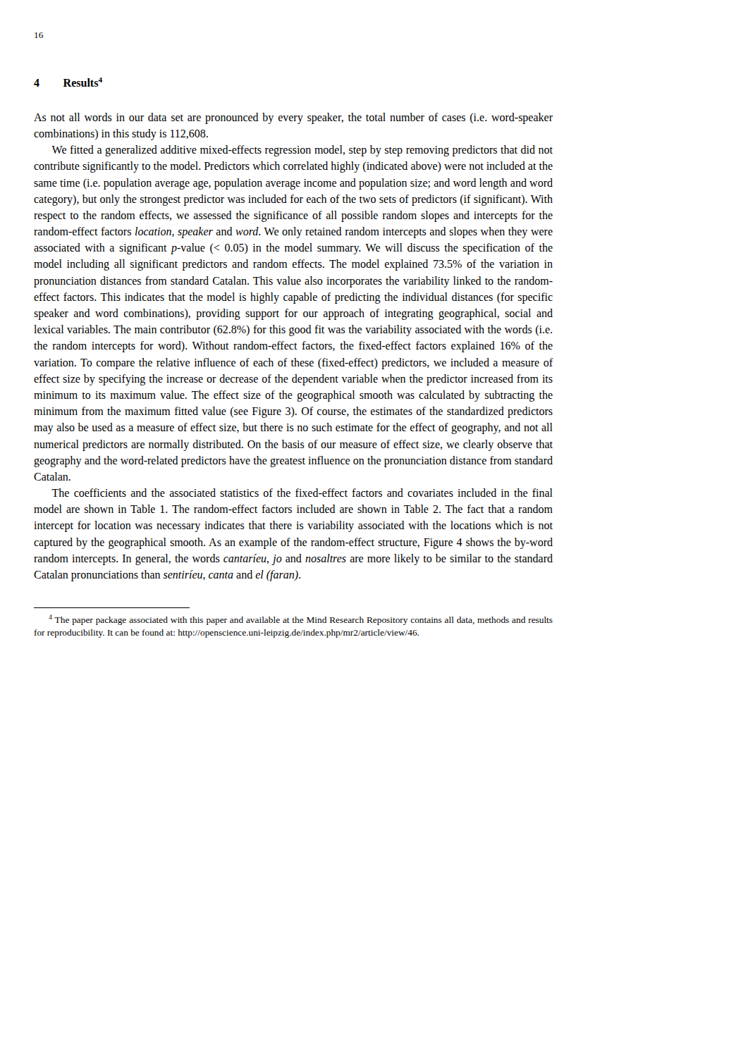16
4 Results4
As not all words in our data set are pronounced by every speaker, the total number of cases (i.e. word-speaker combinations) in this study is 112,608.
We fitted a generalized additive mixed-effects regression model, step by step removing predictors that did not contribute significantly to the model. Predictors which correlated highly (indicated above) were not included at the same time (i.e. population average age, population average income and population size; and word length and word category), but only the strongest predictor was included for each of the two sets of predictors (if significant). With respect to the random effects, we assessed the significance of all possible random slopes and intercepts for the random-effect factors location, speaker and word. We only retained random intercepts and slopes when they were associated with a significant p-value (< 0.05) in the model summary. We will discuss the specification of the model including all significant predictors and random effects. The model explained 73.5% of the variation in pronunciation distances from standard Catalan. This value also incorporates the variability linked to the random-effect factors. This indicates that the model is highly capable of predicting the individual distances (for specific speaker and word combinations), providing support for our approach of integrating geographical, social and lexical variables. The main contributor (62.8%) for this good fit was the variability associated with the words (i.e. the random intercepts for word). Without random-effect factors, the fixed-effect factors explained 16% of the variation. To compare the relative influence of each of these (fixed-effect) predictors, we included a measure of effect size by specifying the increase or decrease of the dependent variable when the predictor increased from its minimum to its maximum value. The effect size of the geographical smooth was calculated by subtracting the minimum from the maximum fitted value (see Figure 3). Of course, the estimates of the standardized predictors may also be used as a measure of effect size, but there is no such estimate for the effect of geography, and not all numerical predictors are normally distributed. On the basis of our measure of effect size, we clearly observe that geography and the word-related predictors have the greatest influence on the pronunciation distance from standard Catalan.
The coefficients and the associated statistics of the fixed-effect factors and covariates included in the final model are shown in Table 1. The random-effect factors included are shown in Table 2. The fact that a random intercept for location was necessary indicates that there is variability associated with the locations which is not captured by the geographical smooth. As an example of the random-effect structure, Figure 4 shows the by-word random intercepts. In general, the words cantaríeu, jo and nosaltres are more likely to be similar to the standard Catalan pronunciations than sentiríeu, canta and el (faran).
4 The paper package associated with this paper and available at the Mind Research Repository contains all data, methods and results for reproducibility. It can be found at: http://openscience.uni-leipzig.de/index.php/mr2/article/view/46.